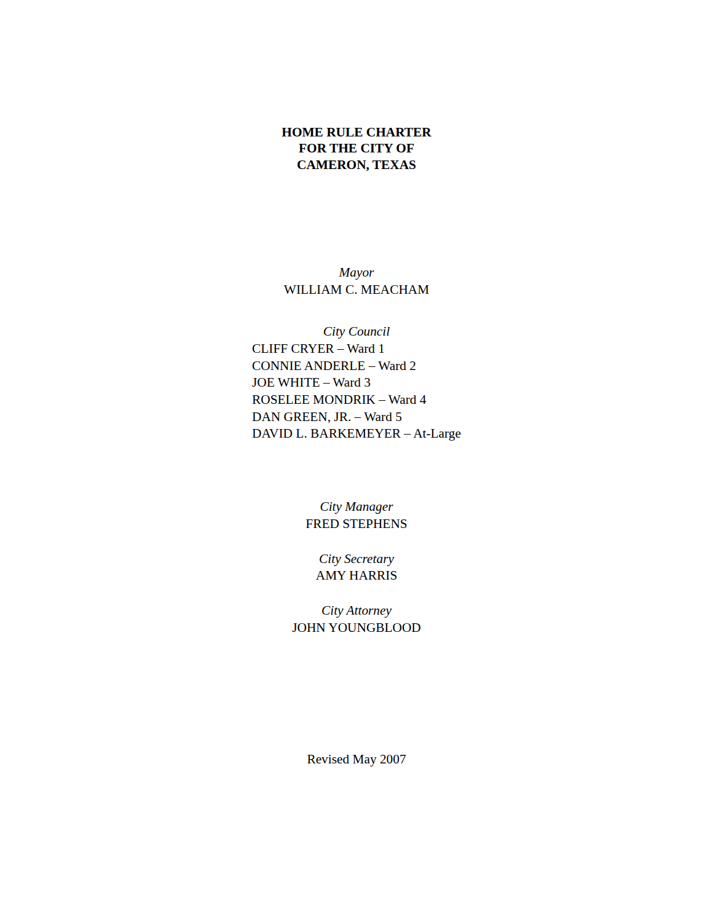HOME RULE CHARTER
FOR THE CITY OF
CAMERON, TEXAS
Mayor
WILLIAM C. MEACHAM
City Council
CLIFF CRYER – Ward 1
CONNIE ANDERLE – Ward 2
JOE WHITE – Ward 3
ROSELEE MONDRIK – Ward 4
DAN GREEN, JR. – Ward 5
DAVID L. BARKEMEYER – At-Large
City Manager
FRED STEPHENS
City Secretary
AMY HARRIS
City Attorney
JOHN YOUNGBLOOD
Revised May 2007